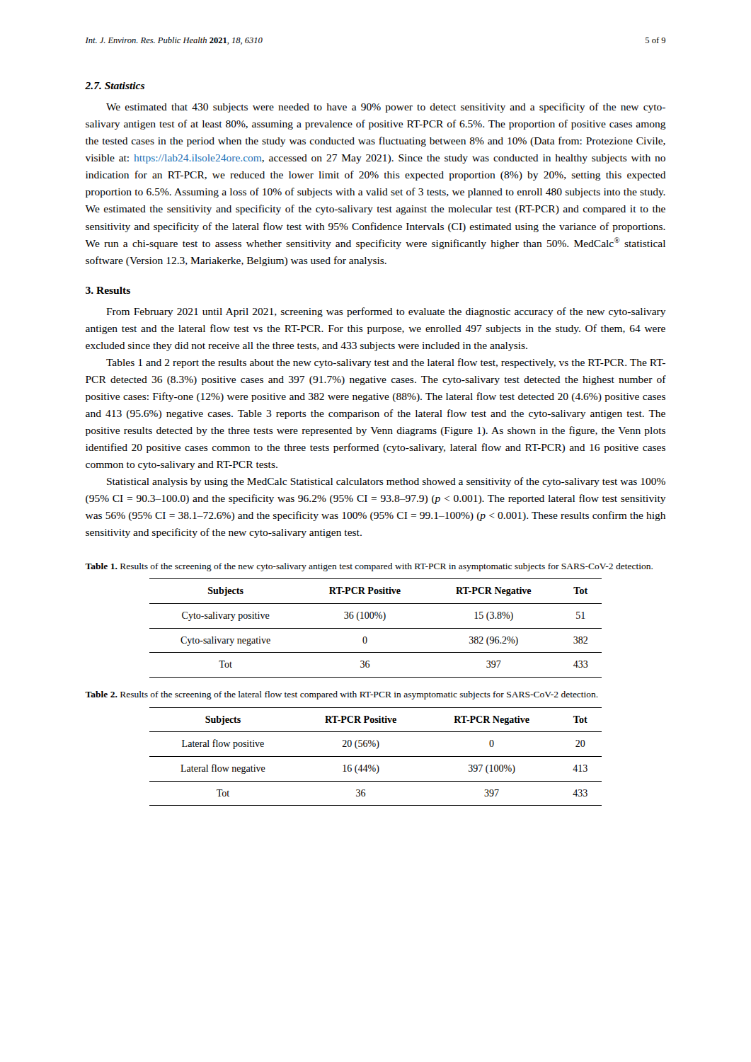Int. J. Environ. Res. Public Health 2021, 18, 6310
5 of 9
2.7. Statistics
We estimated that 430 subjects were needed to have a 90% power to detect sensitivity and a specificity of the new cyto-salivary antigen test of at least 80%, assuming a prevalence of positive RT-PCR of 6.5%. The proportion of positive cases among the tested cases in the period when the study was conducted was fluctuating between 8% and 10% (Data from: Protezione Civile, visible at: https://lab24.ilsole24ore.com, accessed on 27 May 2021). Since the study was conducted in healthy subjects with no indication for an RT-PCR, we reduced the lower limit of 20% this expected proportion (8%) by 20%, setting this expected proportion to 6.5%. Assuming a loss of 10% of subjects with a valid set of 3 tests, we planned to enroll 480 subjects into the study. We estimated the sensitivity and specificity of the cyto-salivary test against the molecular test (RT-PCR) and compared it to the sensitivity and specificity of the lateral flow test with 95% Confidence Intervals (CI) estimated using the variance of proportions. We run a chi-square test to assess whether sensitivity and specificity were significantly higher than 50%. MedCalc® statistical software (Version 12.3, Mariakerke, Belgium) was used for analysis.
3. Results
From February 2021 until April 2021, screening was performed to evaluate the diagnostic accuracy of the new cyto-salivary antigen test and the lateral flow test vs the RT-PCR. For this purpose, we enrolled 497 subjects in the study. Of them, 64 were excluded since they did not receive all the three tests, and 433 subjects were included in the analysis.
Tables 1 and 2 report the results about the new cyto-salivary test and the lateral flow test, respectively, vs the RT-PCR. The RT-PCR detected 36 (8.3%) positive cases and 397 (91.7%) negative cases. The cyto-salivary test detected the highest number of positive cases: Fifty-one (12%) were positive and 382 were negative (88%). The lateral flow test detected 20 (4.6%) positive cases and 413 (95.6%) negative cases. Table 3 reports the comparison of the lateral flow test and the cyto-salivary antigen test. The positive results detected by the three tests were represented by Venn diagrams (Figure 1). As shown in the figure, the Venn plots identified 20 positive cases common to the three tests performed (cyto-salivary, lateral flow and RT-PCR) and 16 positive cases common to cyto-salivary and RT-PCR tests.
Statistical analysis by using the MedCalc Statistical calculators method showed a sensitivity of the cyto-salivary test was 100% (95% CI = 90.3–100.0) and the specificity was 96.2% (95% CI = 93.8–97.9) (p < 0.001). The reported lateral flow test sensitivity was 56% (95% CI = 38.1–72.6%) and the specificity was 100% (95% CI = 99.1–100%) (p < 0.001). These results confirm the high sensitivity and specificity of the new cyto-salivary antigen test.
Table 1. Results of the screening of the new cyto-salivary antigen test compared with RT-PCR in asymptomatic subjects for SARS-CoV-2 detection.
| Subjects | RT-PCR Positive | RT-PCR Negative | Tot |
| --- | --- | --- | --- |
| Cyto-salivary positive | 36 (100%) | 15 (3.8%) | 51 |
| Cyto-salivary negative | 0 | 382 (96.2%) | 382 |
| Tot | 36 | 397 | 433 |
Table 2. Results of the screening of the lateral flow test compared with RT-PCR in asymptomatic subjects for SARS-CoV-2 detection.
| Subjects | RT-PCR Positive | RT-PCR Negative | Tot |
| --- | --- | --- | --- |
| Lateral flow positive | 20 (56%) | 0 | 20 |
| Lateral flow negative | 16 (44%) | 397 (100%) | 413 |
| Tot | 36 | 397 | 433 |